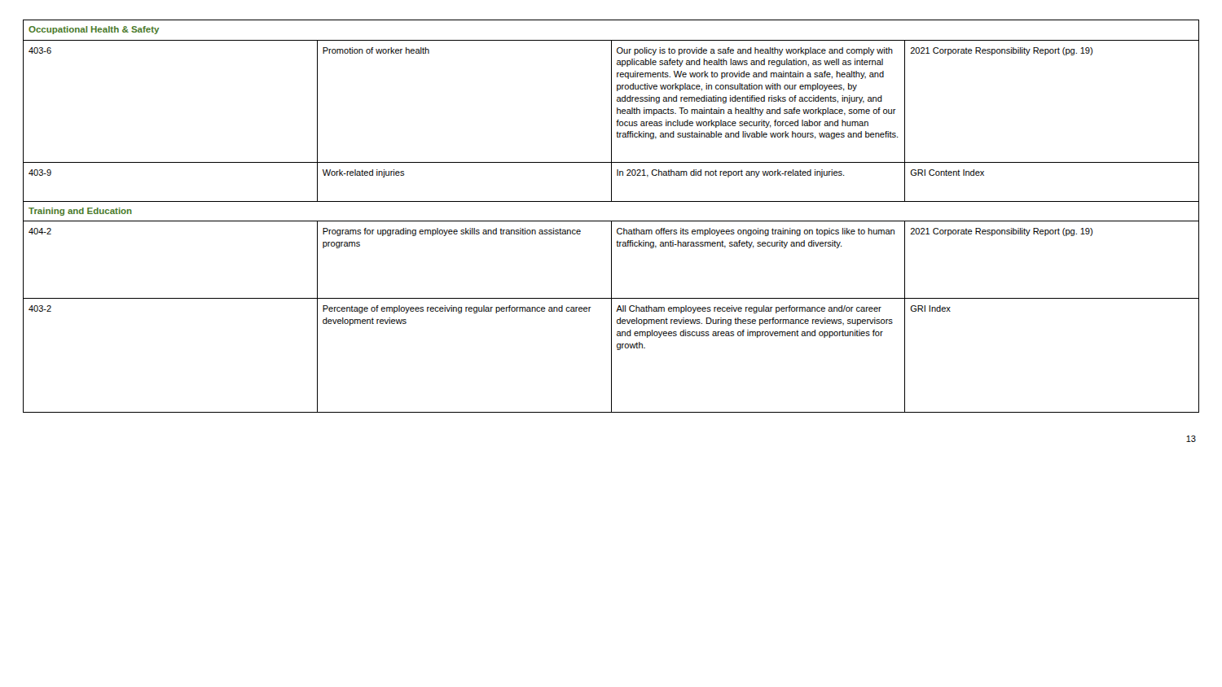| Occupational Health & Safety |
| 403-6 | Promotion of worker health | Our policy is to provide a safe and healthy workplace and comply with applicable safety and health laws and regulation, as well as internal requirements. We work to provide and maintain a safe, healthy, and productive workplace, in consultation with our employees, by addressing and remediating identified risks of accidents, injury, and health impacts. To maintain a healthy and safe workplace, some of our focus areas include workplace security, forced labor and human trafficking, and sustainable and livable work hours, wages and benefits. | 2021 Corporate Responsibility Report (pg. 19) |
| 403-9 | Work-related injuries | In 2021, Chatham did not report any work-related injuries. | GRI Content Index |
| Training and Education |
| 404-2 | Programs for upgrading employee skills and transition assistance programs | Chatham offers its employees ongoing training on topics like to human trafficking, anti-harassment, safety, security and diversity. | 2021 Corporate Responsibility Report (pg. 19) |
| 403-2 | Percentage of employees receiving regular performance and career development reviews | All Chatham employees receive regular performance and/or career development reviews. During these performance reviews, supervisors and employees discuss areas of improvement and opportunities for growth. | GRI Index |
13